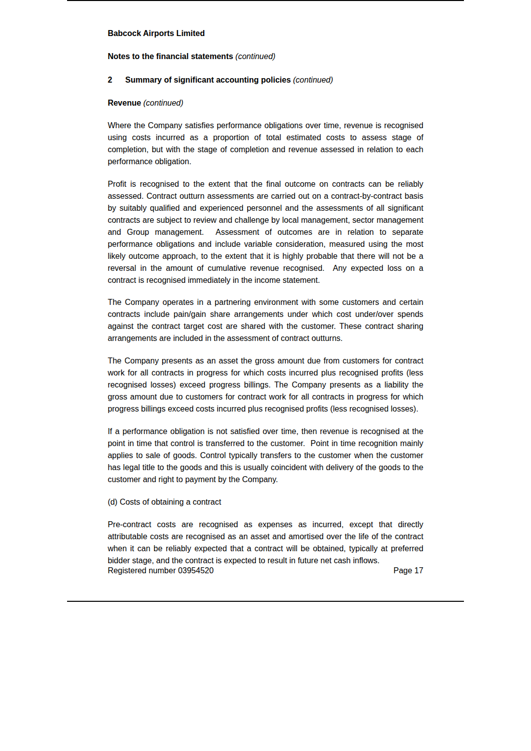Babcock Airports Limited
Notes to the financial statements (continued)
2 Summary of significant accounting policies (continued)
Revenue (continued)
Where the Company satisfies performance obligations over time, revenue is recognised using costs incurred as a proportion of total estimated costs to assess stage of completion, but with the stage of completion and revenue assessed in relation to each performance obligation.
Profit is recognised to the extent that the final outcome on contracts can be reliably assessed. Contract outturn assessments are carried out on a contract-by-contract basis by suitably qualified and experienced personnel and the assessments of all significant contracts are subject to review and challenge by local management, sector management and Group management. Assessment of outcomes are in relation to separate performance obligations and include variable consideration, measured using the most likely outcome approach, to the extent that it is highly probable that there will not be a reversal in the amount of cumulative revenue recognised. Any expected loss on a contract is recognised immediately in the income statement.
The Company operates in a partnering environment with some customers and certain contracts include pain/gain share arrangements under which cost under/over spends against the contract target cost are shared with the customer. These contract sharing arrangements are included in the assessment of contract outturns.
The Company presents as an asset the gross amount due from customers for contract work for all contracts in progress for which costs incurred plus recognised profits (less recognised losses) exceed progress billings. The Company presents as a liability the gross amount due to customers for contract work for all contracts in progress for which progress billings exceed costs incurred plus recognised profits (less recognised losses).
If a performance obligation is not satisfied over time, then revenue is recognised at the point in time that control is transferred to the customer. Point in time recognition mainly applies to sale of goods. Control typically transfers to the customer when the customer has legal title to the goods and this is usually coincident with delivery of the goods to the customer and right to payment by the Company.
(d) Costs of obtaining a contract
Pre-contract costs are recognised as expenses as incurred, except that directly attributable costs are recognised as an asset and amortised over the life of the contract when it can be reliably expected that a contract will be obtained, typically at preferred bidder stage, and the contract is expected to result in future net cash inflows.
Registered number 03954520 Page 17